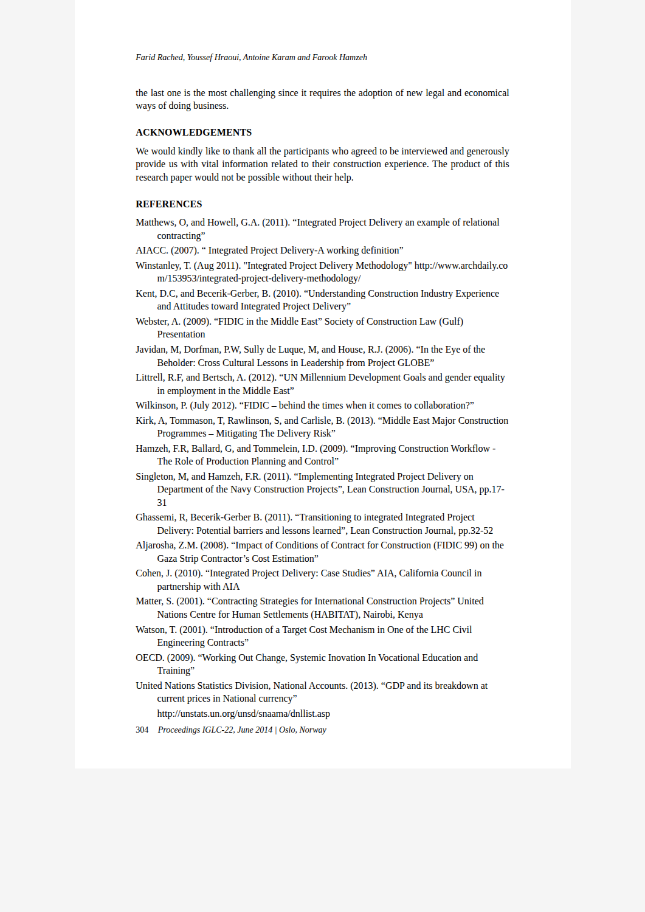Farid Rached, Youssef Hraoui, Antoine Karam and Farook Hamzeh
the last one is the most challenging since it requires the adoption of new legal and economical ways of doing business.
Acknowledgements
We would kindly like to thank all the participants who agreed to be interviewed and generously provide us with vital information related to their construction experience. The product of this research paper would not be possible without their help.
References
Matthews, O, and Howell, G.A. (2011). “Integrated Project Delivery an example of relational contracting”
AIACC. (2007). “ Integrated Project Delivery-A working definition”
Winstanley, T. (Aug 2011). "Integrated Project Delivery Methodology" http://www.archdaily.com/153953/integrated-project-delivery-methodology/
Kent, D.C, and Becerik-Gerber, B. (2010). “Understanding Construction Industry Experience and Attitudes toward Integrated Project Delivery”
Webster, A. (2009). “FIDIC in the Middle East” Society of Construction Law (Gulf) Presentation
Javidan, M, Dorfman, P.W, Sully de Luque, M, and House, R.J. (2006). “In the Eye of the Beholder: Cross Cultural Lessons in Leadership from Project GLOBE”
Littrell, R.F, and Bertsch, A. (2012). “UN Millennium Development Goals and gender equality in employment in the Middle East”
Wilkinson, P. (July 2012). “FIDIC – behind the times when it comes to collaboration?”
Kirk, A, Tommason, T, Rawlinson, S, and Carlisle, B. (2013). “Middle East Major Construction Programmes – Mitigating The Delivery Risk”
Hamzeh, F.R, Ballard, G, and Tommelein, I.D. (2009). “Improving Construction Workflow - The Role of Production Planning and Control”
Singleton, M, and Hamzeh, F.R. (2011). “Implementing Integrated Project Delivery on Department of the Navy Construction Projects”, Lean Construction Journal, USA, pp.17-31
Ghassemi, R, Becerik-Gerber B. (2011). “Transitioning to integrated Integrated Project Delivery: Potential barriers and lessons learned”, Lean Construction Journal, pp.32-52
Aljarosha, Z.M. (2008). “Impact of Conditions of Contract for Construction (FIDIC 99) on the Gaza Strip Contractor’s Cost Estimation”
Cohen, J. (2010). “Integrated Project Delivery: Case Studies” AIA, California Council in partnership with AIA
Matter, S. (2001). “Contracting Strategies for International Construction Projects” United Nations Centre for Human Settlements (HABITAT), Nairobi, Kenya
Watson, T. (2001). “Introduction of a Target Cost Mechanism in One of the LHC Civil Engineering Contracts”
OECD. (2009). “Working Out Change, Systemic Inovation In Vocational Education and Training”
United Nations Statistics Division, National Accounts. (2013). “GDP and its breakdown at current prices in National currency”
http://unstats.un.org/unsd/snaama/dnllist.asp
304 Proceedings IGLC-22, June 2014 | Oslo, Norway